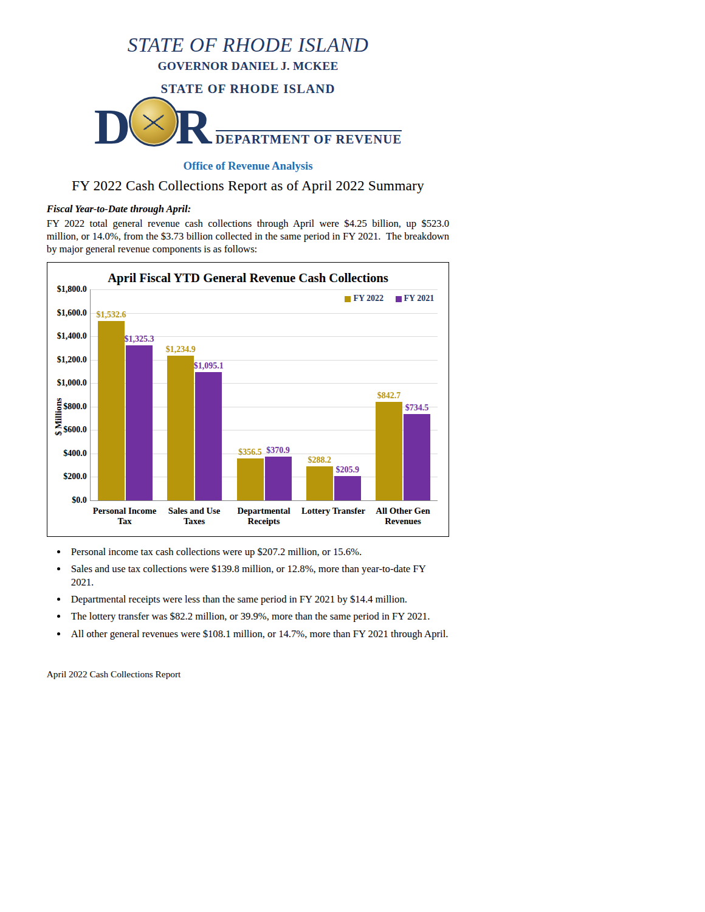STATE OF RHODE ISLAND
GOVERNOR DANIEL J. MCKEE
STATE OF RHODE ISLAND
D R
DEPARTMENT OF REVENUE
Office of Revenue Analysis
FY 2022 Cash Collections Report as of April 2022 Summary
Fiscal Year-to-Date through April:
FY 2022 total general revenue cash collections through April were $4.25 billion, up $523.0 million, or 14.0%, from the $3.73 billion collected in the same period in FY 2021. The breakdown by major general revenue components is as follows:
April Fiscal YTD General Revenue Cash Collections
FY 2022 FY 2021
$ Millions
$1,800.0
$1,600.0
$1,400.0
$1,200.0
$1,000.0
$800.0
$600.0
$400.0
$200.0
$0.0
$1,532.6
$1,325.3
$1,234.9
$1,095.1
$356.5
$370.9
$288.2
$205.9
$842.7
$734.5
Personal Income
Tax
Sales and Use Taxes
Departmental
Receipts
Lottery Transfer
All Other Gen
Revenues
Personal income tax cash collections were up $207.2 million, or 15.6%.
Sales and use tax collections were $139.8 million, or 12.8%, more than year-to-date FY 2021.
Departmental receipts were less than the same period in FY 2021 by $14.4 million.
The lottery transfer was $82.2 million, or 39.9%, more than the same period in FY 2021.
All other general revenues were $108.1 million, or 14.7%, more than FY 2021 through April.
April 2022 Cash Collections Report